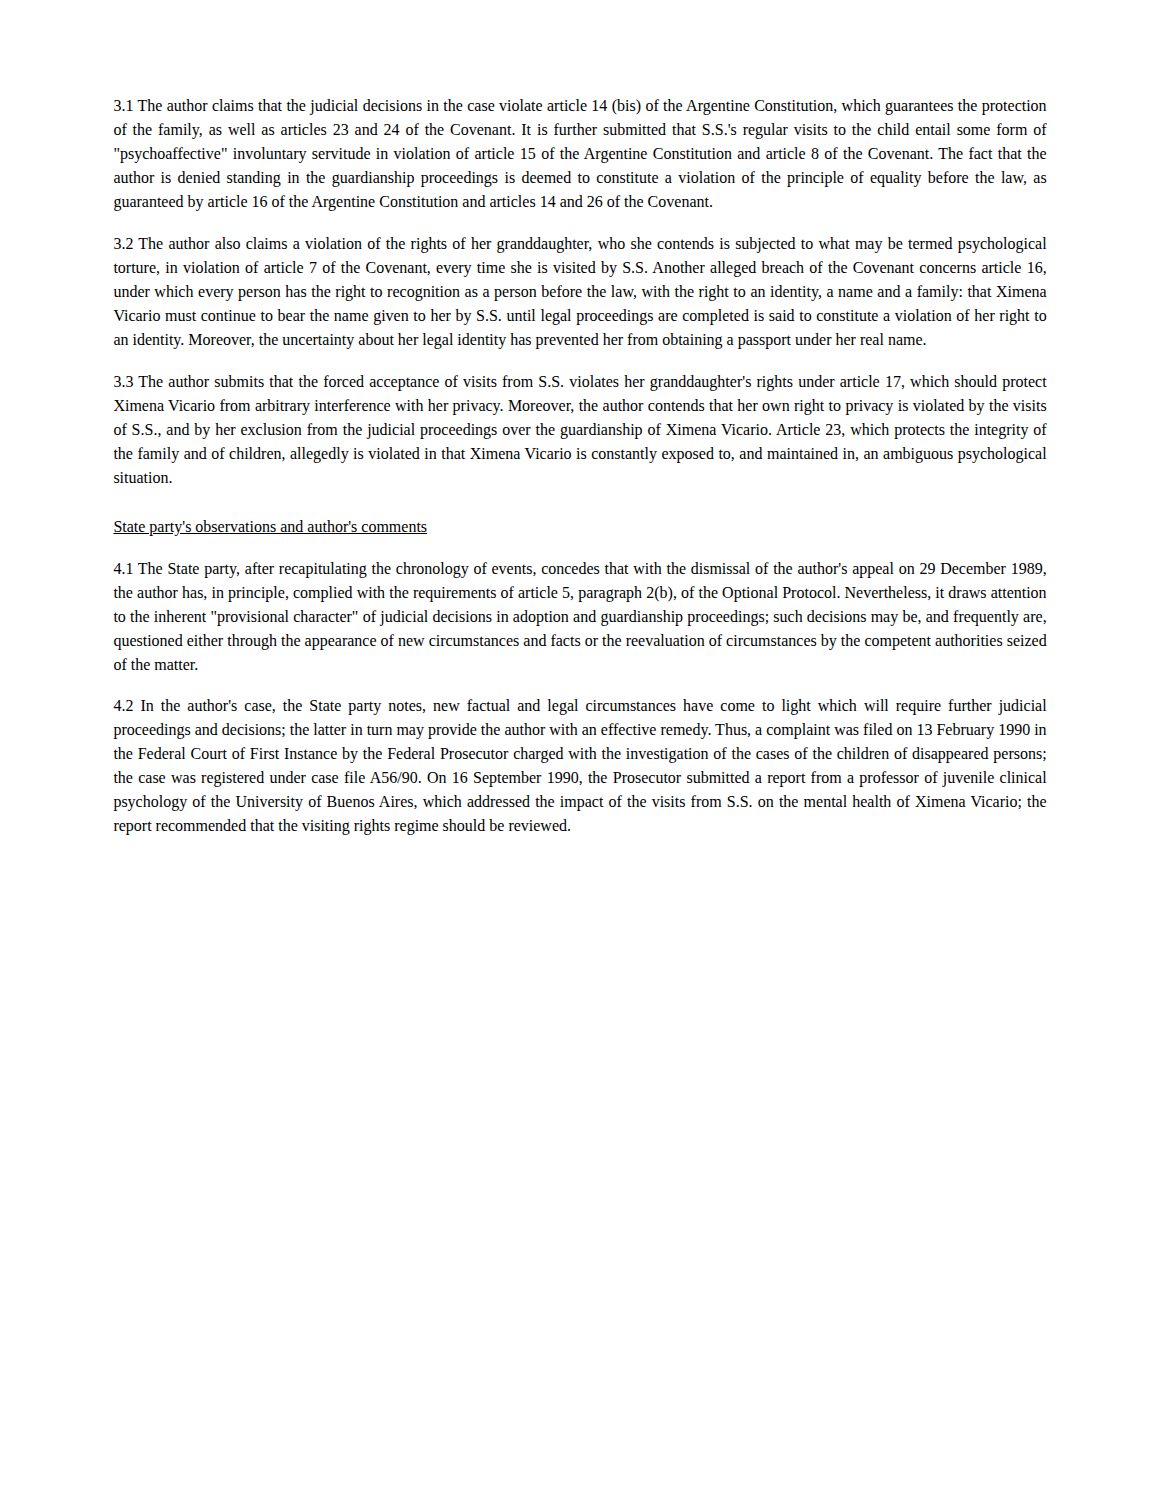3.1 The author claims that the judicial decisions in the case violate article 14 (bis) of the Argentine Constitution, which guarantees the protection of the family, as well as articles 23 and 24 of the Covenant. It is further submitted that S.S.'s regular visits to the child entail some form of "psychoaffective" involuntary servitude in violation of article 15 of the Argentine Constitution and article 8 of the Covenant. The fact that the author is denied standing in the guardianship proceedings is deemed to constitute a violation of the principle of equality before the law, as guaranteed by article 16 of the Argentine Constitution and articles 14 and 26 of the Covenant.
3.2 The author also claims a violation of the rights of her granddaughter, who she contends is subjected to what may be termed psychological torture, in violation of article 7 of the Covenant, every time she is visited by S.S. Another alleged breach of the Covenant concerns article 16, under which every person has the right to recognition as a person before the law, with the right to an identity, a name and a family: that Ximena Vicario must continue to bear the name given to her by S.S. until legal proceedings are completed is said to constitute a violation of her right to an identity. Moreover, the uncertainty about her legal identity has prevented her from obtaining a passport under her real name.
3.3 The author submits that the forced acceptance of visits from S.S. violates her granddaughter's rights under article 17, which should protect Ximena Vicario from arbitrary interference with her privacy. Moreover, the author contends that her own right to privacy is violated by the visits of S.S., and by her exclusion from the judicial proceedings over the guardianship of Ximena Vicario. Article 23, which protects the integrity of the family and of children, allegedly is violated in that Ximena Vicario is constantly exposed to, and maintained in, an ambiguous psychological situation.
State party's observations and author's comments
4.1 The State party, after recapitulating the chronology of events, concedes that with the dismissal of the author's appeal on 29 December 1989, the author has, in principle, complied with the requirements of article 5, paragraph 2(b), of the Optional Protocol. Nevertheless, it draws attention to the inherent "provisional character" of judicial decisions in adoption and guardianship proceedings; such decisions may be, and frequently are, questioned either through the appearance of new circumstances and facts or the reevaluation of circumstances by the competent authorities seized of the matter.
4.2 In the author's case, the State party notes, new factual and legal circumstances have come to light which will require further judicial proceedings and decisions; the latter in turn may provide the author with an effective remedy. Thus, a complaint was filed on 13 February 1990 in the Federal Court of First Instance by the Federal Prosecutor charged with the investigation of the cases of the children of disappeared persons; the case was registered under case file A56/90. On 16 September 1990, the Prosecutor submitted a report from a professor of juvenile clinical psychology of the University of Buenos Aires, which addressed the impact of the visits from S.S. on the mental health of Ximena Vicario; the report recommended that the visiting rights regime should be reviewed.